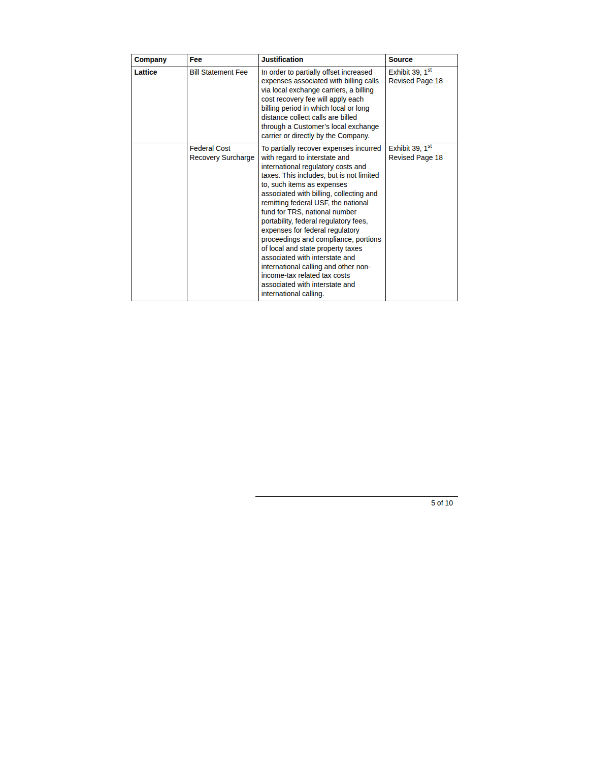| Company | Fee | Justification | Source |
| --- | --- | --- | --- |
| Lattice | Bill Statement Fee | In order to partially offset increased expenses associated with billing calls via local exchange carriers, a billing cost recovery fee will apply each billing period in which local or long distance collect calls are billed through a Customer’s local exchange carrier or directly by the Company. | Exhibit 39, 1 st Revised Page 18 |
| | Federal Cost Recovery Surcharge | To partially recover expenses incurred with regard to interstate and international regulatory costs and taxes. This includes, but is not limited to, such items as expenses associated with billing, collecting and remitting federal USF, the national fund for TRS, national number portability, federal regulatory fees, expenses for federal regulatory proceedings and compliance, portions of local and state property taxes associated with interstate and international calling and other non-income-tax related tax costs associated with interstate and international calling. | Exhibit 39, 1 st Revised Page 18 |
5 of 10